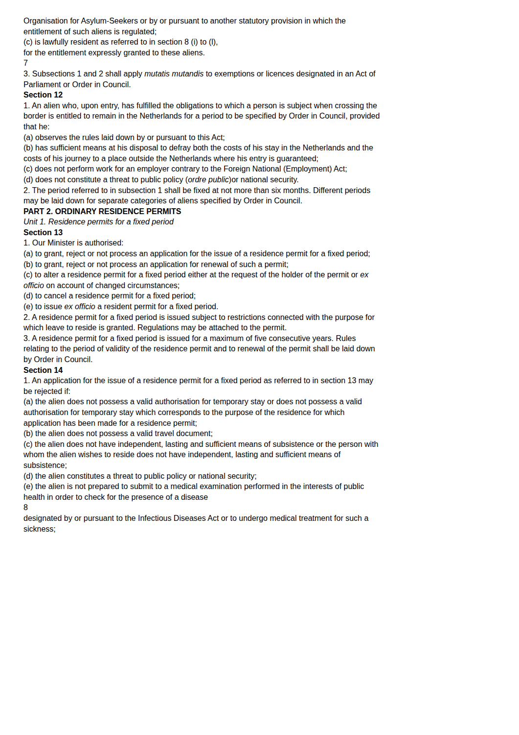Organisation for Asylum-Seekers or by or pursuant to another statutory provision in which the entitlement of such aliens is regulated;
(c) is lawfully resident as referred to in section 8 (i) to (l),
for the entitlement expressly granted to these aliens.
7
3. Subsections 1 and 2 shall apply mutatis mutandis to exemptions or licences designated in an Act of Parliament or Order in Council.
Section 12
1. An alien who, upon entry, has fulfilled the obligations to which a person is subject when crossing the border is entitled to remain in the Netherlands for a period to be specified by Order in Council, provided that he:
(a) observes the rules laid down by or pursuant to this Act;
(b) has sufficient means at his disposal to defray both the costs of his stay in the Netherlands and the costs of his journey to a place outside the Netherlands where his entry is guaranteed;
(c) does not perform work for an employer contrary to the Foreign National (Employment) Act;
(d) does not constitute a threat to public policy (ordre public)or national security.
2. The period referred to in subsection 1 shall be fixed at not more than six months. Different periods may be laid down for separate categories of aliens specified by Order in Council.
PART 2. ORDINARY RESIDENCE PERMITS
Unit 1. Residence permits for a fixed period
Section 13
1. Our Minister is authorised:
(a) to grant, reject or not process an application for the issue of a residence permit for a fixed period;
(b) to grant, reject or not process an application for renewal of such a permit;
(c) to alter a residence permit for a fixed period either at the request of the holder of the permit or ex officio on account of changed circumstances;
(d) to cancel a residence permit for a fixed period;
(e) to issue ex officio a resident permit for a fixed period.
2. A residence permit for a fixed period is issued subject to restrictions connected with the purpose for which leave to reside is granted. Regulations may be attached to the permit.
3. A residence permit for a fixed period is issued for a maximum of five consecutive years. Rules relating to the period of validity of the residence permit and to renewal of the permit shall be laid down by Order in Council.
Section 14
1. An application for the issue of a residence permit for a fixed period as referred to in section 13 may be rejected if:
(a) the alien does not possess a valid authorisation for temporary stay or does not possess a valid authorisation for temporary stay which corresponds to the purpose of the residence for which application has been made for a residence permit;
(b) the alien does not possess a valid travel document;
(c) the alien does not have independent, lasting and sufficient means of subsistence or the person with whom the alien wishes to reside does not have independent, lasting and sufficient means of subsistence;
(d) the alien constitutes a threat to public policy or national security;
(e) the alien is not prepared to submit to a medical examination performed in the interests of public health in order to check for the presence of a disease
8
designated by or pursuant to the Infectious Diseases Act or to undergo medical treatment for such a sickness;